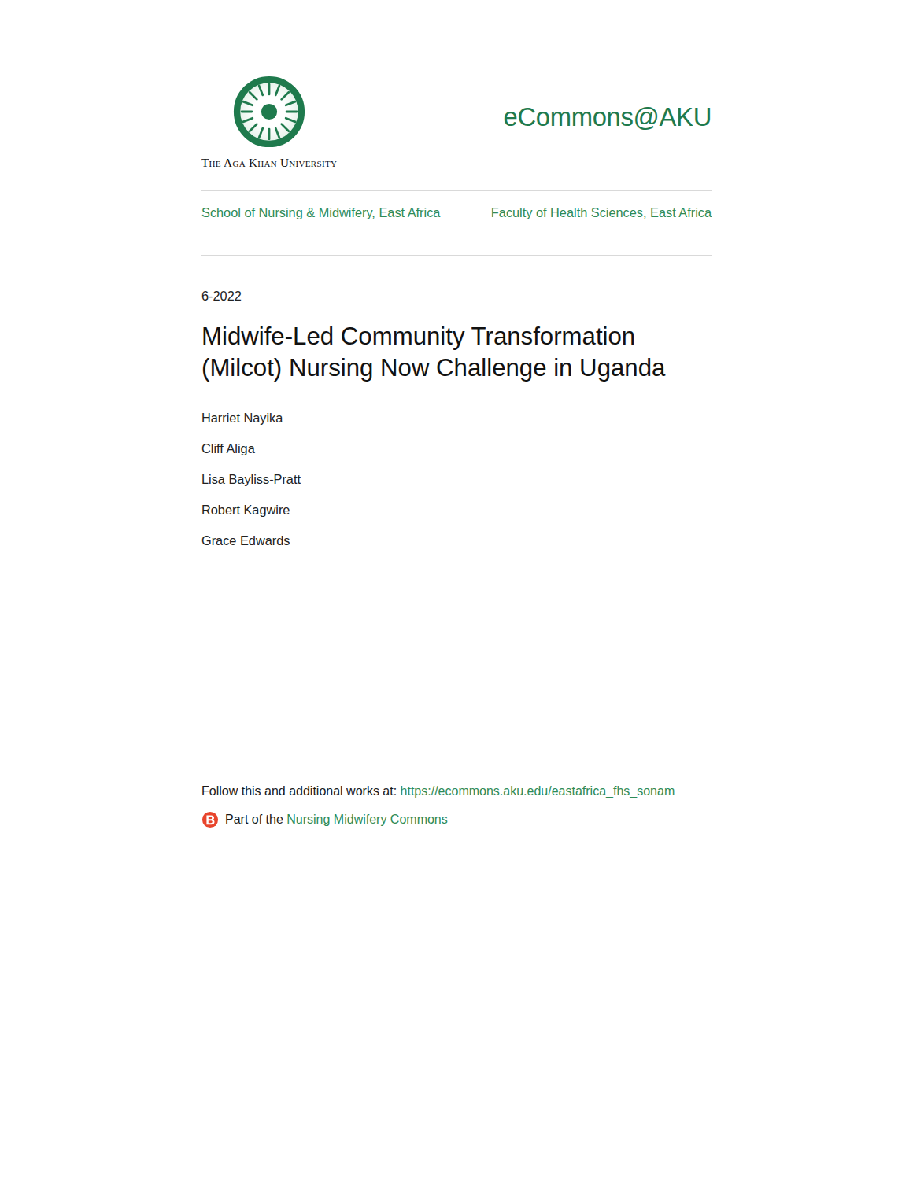The Aga Khan University
eCommons@AKU
School of Nursing & Midwifery, East Africa Faculty of Health Sciences, East Africa
6-2022
Midwife-Led Community Transformation (Milcot) Nursing Now Challenge in Uganda
Harriet Nayika
Cliff Aliga
Lisa Bayliss-Pratt
Robert Kagwire
Grace Edwards
Follow this and additional works at: https://ecommons.aku.edu/eastafrica_fhs_sonam
Part of the Nursing Midwifery Commons